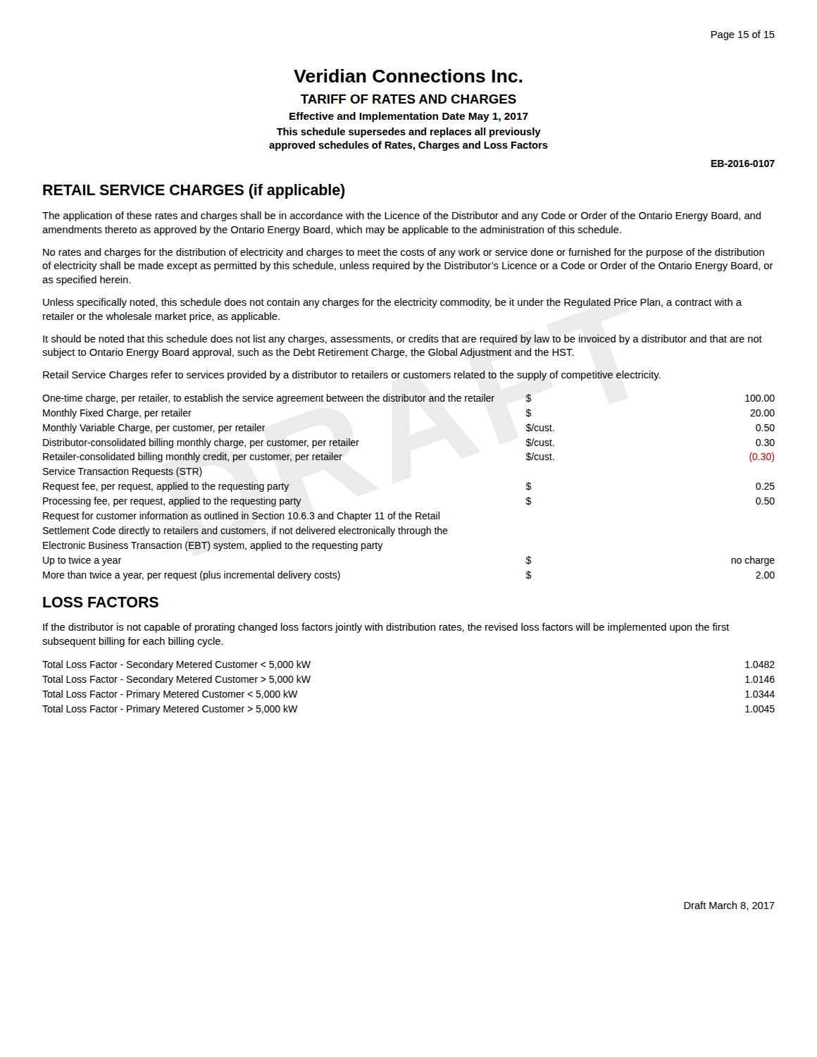DRAFT
Page 15 of 15
Veridian Connections Inc.
TARIFF OF RATES AND CHARGES
Effective and Implementation Date May 1, 2017
This schedule supersedes and replaces all previously
approved schedules of Rates, Charges and Loss Factors
EB-2016-0107
RETAIL SERVICE CHARGES (if applicable)
The application of these rates and charges shall be in accordance with the Licence of the Distributor and any Code or Order of the Ontario Energy Board, and amendments thereto as approved by the Ontario Energy Board, which may be applicable to the administration of this schedule.
No rates and charges for the distribution of electricity and charges to meet the costs of any work or service done or furnished for the purpose of the distribution of electricity shall be made except as permitted by this schedule, unless required by the Distributor’s Licence or a Code or Order of the Ontario Energy Board, or as specified herein.
Unless specifically noted, this schedule does not contain any charges for the electricity commodity, be it under the Regulated Price Plan, a contract with a retailer or the wholesale market price, as applicable.
It should be noted that this schedule does not list any charges, assessments, or credits that are required by law to be invoiced by a distributor and that are not subject to Ontario Energy Board approval, such as the Debt Retirement Charge, the Global Adjustment and the HST.
Retail Service Charges refer to services provided by a distributor to retailers or customers related to the supply of competitive electricity.
| One-time charge, per retailer, to establish the service agreement between the distributor and the retailer | $ | 100.00 |
| Monthly Fixed Charge, per retailer | $ | 20.00 |
| Monthly Variable Charge, per customer, per retailer | $/cust. | 0.50 |
| Distributor-consolidated billing monthly charge, per customer, per retailer | $/cust. | 0.30 |
| Retailer-consolidated billing monthly credit, per customer, per retailer | $/cust. | (0.30) |
| Service Transaction Requests (STR) | | |
| Request fee, per request, applied to the requesting party | $ | 0.25 |
| Processing fee, per request, applied to the requesting party | $ | 0.50 |
| Request for customer information as outlined in Section 10.6.3 and Chapter 11 of the Retail | | |
| Settlement Code directly to retailers and customers, if not delivered electronically through the | | |
| Electronic Business Transaction (EBT) system, applied to the requesting party | | |
| Up to twice a year | $ | no charge |
| More than twice a year, per request (plus incremental delivery costs) | $ | 2.00 |
LOSS FACTORS
If the distributor is not capable of prorating changed loss factors jointly with distribution rates, the revised loss factors will be implemented upon the first subsequent billing for each billing cycle.
| Total Loss Factor - Secondary Metered Customer < 5,000 kW | 1.0482 |
| Total Loss Factor - Secondary Metered Customer > 5,000 kW | 1.0146 |
| Total Loss Factor - Primary Metered Customer < 5,000 kW | 1.0344 |
| Total Loss Factor - Primary Metered Customer > 5,000 kW | 1.0045 |
Draft March 8, 2017